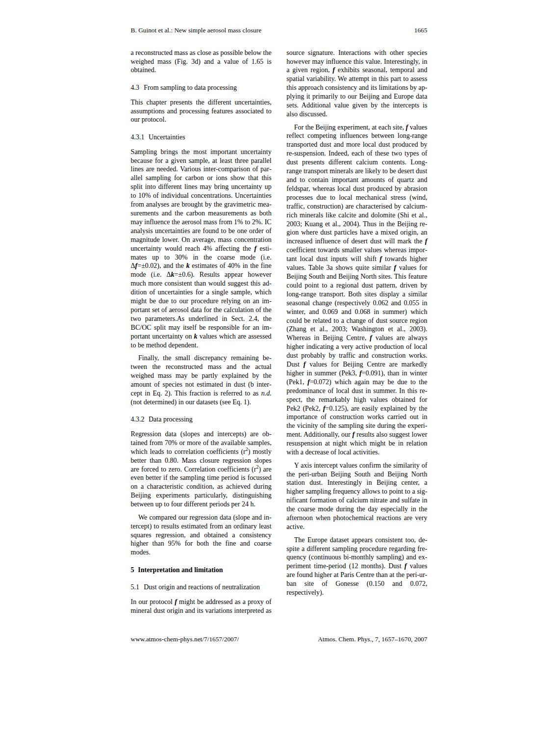B. Guinot et al.: New simple aerosol mass closure
1665
a reconstructed mass as close as possible below the weighed mass (Fig. 3d) and a value of 1.65 is obtained.
4.3 From sampling to data processing
This chapter presents the different uncertainties, assumptions and processing features associated to our protocol.
4.3.1 Uncertainties
Sampling brings the most important uncertainty because for a given sample, at least three parallel lines are needed. Various inter-comparison of parallel sampling for carbon or ions show that this split into different lines may bring uncertainty up to 10% of individual concentrations. Uncertainties from analyses are brought by the gravimetric measurements and the carbon measurements as both may influence the aerosol mass from 1% to 2%. IC analysis uncertainties are found to be one order of magnitude lower. On average, mass concentration uncertainty would reach 4% affecting the f estimates up to 30% in the coarse mode (i.e. Δf=±0.02), and the k estimates of 40% in the fine mode (i.e. Δk=±0.6). Results appear however much more consistent than would suggest this addition of uncertainties for a single sample, which might be due to our procedure relying on an important set of aerosol data for the calculation of the two parameters.As underlined in Sect. 2.4, the BC/OC split may itself be responsible for an important uncertainty on k values which are assessed to be method dependent.
Finally, the small discrepancy remaining between the reconstructed mass and the actual weighed mass may be partly explained by the amount of species not estimated in dust (b intercept in Eq. 2). This fraction is referred to as n.d. (not determined) in our datasets (see Eq. 1).
4.3.2 Data processing
Regression data (slopes and intercepts) are obtained from 70% or more of the available samples, which leads to correlation coefficients (r2) mostly better than 0.80. Mass closure regression slopes are forced to zero. Correlation coefficients (r2) are even better if the sampling time period is focussed on a characteristic condition, as achieved during Beijing experiments particularly, distinguishing between up to four different periods per 24 h.
We compared our regression data (slope and intercept) to results estimated from an ordinary least squares regression, and obtained a consistency higher than 95% for both the fine and coarse modes.
5 Interpretation and limitation
5.1 Dust origin and reactions of neutralization
In our protocol f might be addressed as a proxy of mineral dust origin and its variations interpreted as source signature. Interactions with other species however may influence this value. Interestingly, in a given region, f exhibits seasonal, temporal and spatial variability. We attempt in this part to assess this approach consistency and its limitations by applying it primarily to our Beijing and Europe data sets. Additional value given by the intercepts is also discussed.
For the Beijing experiment, at each site, f values reflect competing influences between long-range transported dust and more local dust produced by re-suspension. Indeed, each of these two types of dust presents different calcium contents. Long-range transport minerals are likely to be desert dust and to contain important amounts of quartz and feldspar, whereas local dust produced by abrasion processes due to local mechanical stress (wind, traffic, construction) are characterised by calcium-rich minerals like calcite and dolomite (Shi et al., 2003; Kuang et al., 2004). Thus in the Beijing region where dust particles have a mixed origin, an increased influence of desert dust will mark the f coefficient towards smaller values whereas important local dust inputs will shift f towards higher values. Table 3a shows quite similar f values for Beijing South and Beijing North sites. This feature could point to a regional dust pattern, driven by long-range transport. Both sites display a similar seasonal change (respectively 0.062 and 0.055 in winter, and 0.069 and 0.068 in summer) which could be related to a change of dust source region (Zhang et al., 2003; Washington et al., 2003). Whereas in Beijing Centre, f values are always higher indicating a very active production of local dust probably by traffic and construction works. Dust f values for Beijing Centre are markedly higher in summer (Pek3, f=0.091), than in winter (Pek1, f=0.072) which again may be due to the predominance of local dust in summer. In this respect, the remarkably high values obtained for Pek2 (Pek2, f=0.125), are easily explained by the importance of construction works carried out in the vicinity of the sampling site during the experiment. Additionally, our f results also suggest lower resuspension at night which might be in relation with a decrease of local activities.
Y axis intercept values confirm the similarity of the peri-urban Beijing South and Beijing North station dust. Interestingly in Beijing center, a higher sampling frequency allows to point to a significant formation of calcium nitrate and sulfate in the coarse mode during the day especially in the afternoon when photochemical reactions are very active.
The Europe dataset appears consistent too, despite a different sampling procedure regarding frequency (continuous bi-monthly sampling) and experiment time-period (12 months). Dust f values are found higher at Paris Centre than at the peri-urban site of Gonesse (0.150 and 0.072, respectively).
www.atmos-chem-phys.net/7/1657/2007/
Atmos. Chem. Phys., 7, 1657–1670, 2007